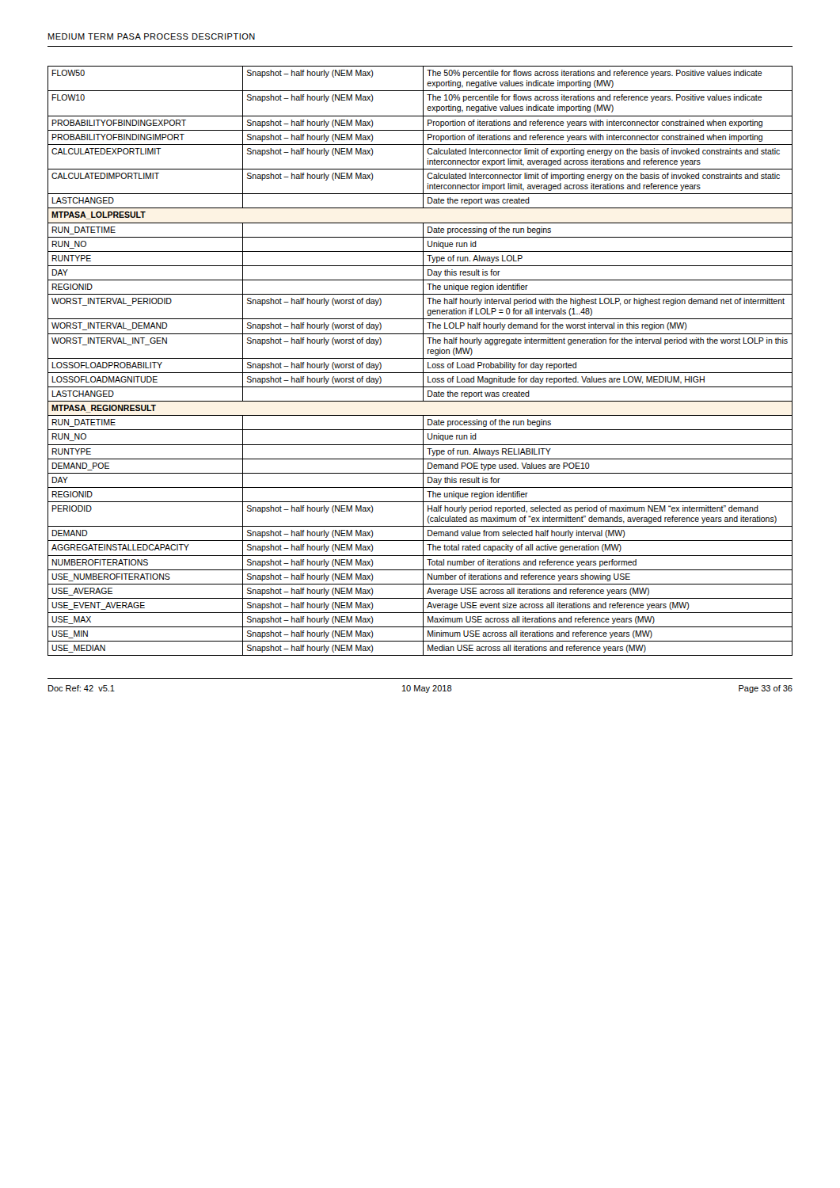MEDIUM TERM PASA PROCESS DESCRIPTION
| FLOW50 | Snapshot – half hourly (NEM Max) | The 50% percentile for flows across iterations and reference years. Positive values indicate exporting, negative values indicate importing (MW) |
| FLOW10 | Snapshot – half hourly (NEM Max) | The 10% percentile for flows across iterations and reference years. Positive values indicate exporting, negative values indicate importing (MW) |
| PROBABILITYOFBINDINGEXPORT | Snapshot – half hourly (NEM Max) | Proportion of iterations and reference years with interconnector constrained when exporting |
| PROBABILITYOFBINDINGIMPORT | Snapshot – half hourly (NEM Max) | Proportion of iterations and reference years with interconnector constrained when importing |
| CALCULATEDEXPORTLIMIT | Snapshot – half hourly (NEM Max) | Calculated Interconnector limit of exporting energy on the basis of invoked constraints and static interconnector export limit, averaged across iterations and reference years |
| CALCULATEDIMPORTLIMIT | Snapshot – half hourly (NEM Max) | Calculated Interconnector limit of importing energy on the basis of invoked constraints and static interconnector import limit, averaged across iterations and reference years |
| LASTCHANGED | | Date the report was created |
| MTPASA_LOLPRESULT |
| RUN_DATETIME | | Date processing of the run begins |
| RUN_NO | | Unique run id |
| RUNTYPE | | Type of run. Always LOLP |
| DAY | | Day this result is for |
| REGIONID | | The unique region identifier |
| WORST_INTERVAL_PERIODID | Snapshot – half hourly (worst of day) | The half hourly interval period with the highest LOLP, or highest region demand net of intermittent generation if LOLP = 0 for all intervals (1..48) |
| WORST_INTERVAL_DEMAND | Snapshot – half hourly (worst of day) | The LOLP half hourly demand for the worst interval in this region (MW) |
| WORST_INTERVAL_INT_GEN | Snapshot – half hourly (worst of day) | The half hourly aggregate intermittent generation for the interval period with the worst LOLP in this region (MW) |
| LOSSOFLOADPROBABILITY | Snapshot – half hourly (worst of day) | Loss of Load Probability for day reported |
| LOSSOFLOADMAGNITUDE | Snapshot – half hourly (worst of day) | Loss of Load Magnitude for day reported. Values are LOW, MEDIUM, HIGH |
| LASTCHANGED | | Date the report was created |
| MTPASA_REGIONRESULT |
| RUN_DATETIME | | Date processing of the run begins |
| RUN_NO | | Unique run id |
| RUNTYPE | | Type of run. Always RELIABILITY |
| DEMAND_POE | | Demand POE type used. Values are POE10 |
| DAY | | Day this result is for |
| REGIONID | | The unique region identifier |
| PERIODID | Snapshot – half hourly (NEM Max) | Half hourly period reported, selected as period of maximum NEM “ex intermittent” demand (calculated as maximum of “ex intermittent” demands, averaged reference years and iterations) |
| DEMAND | Snapshot – half hourly (NEM Max) | Demand value from selected half hourly interval (MW) |
| AGGREGATEINSTALLEDCAPACITY | Snapshot – half hourly (NEM Max) | The total rated capacity of all active generation (MW) |
| NUMBEROFITERATIONS | Snapshot – half hourly (NEM Max) | Total number of iterations and reference years performed |
| USE_NUMBEROFITERATIONS | Snapshot – half hourly (NEM Max) | Number of iterations and reference years showing USE |
| USE_AVERAGE | Snapshot – half hourly (NEM Max) | Average USE across all iterations and reference years (MW) |
| USE_EVENT_AVERAGE | Snapshot – half hourly (NEM Max) | Average USE event size across all iterations and reference years (MW) |
| USE_MAX | Snapshot – half hourly (NEM Max) | Maximum USE across all iterations and reference years (MW) |
| USE_MIN | Snapshot – half hourly (NEM Max) | Minimum USE across all iterations and reference years (MW) |
| USE_MEDIAN | Snapshot – half hourly (NEM Max) | Median USE across all iterations and reference years (MW) |
Doc Ref: 42 v5.1 10 May 2018 Page 33 of 36